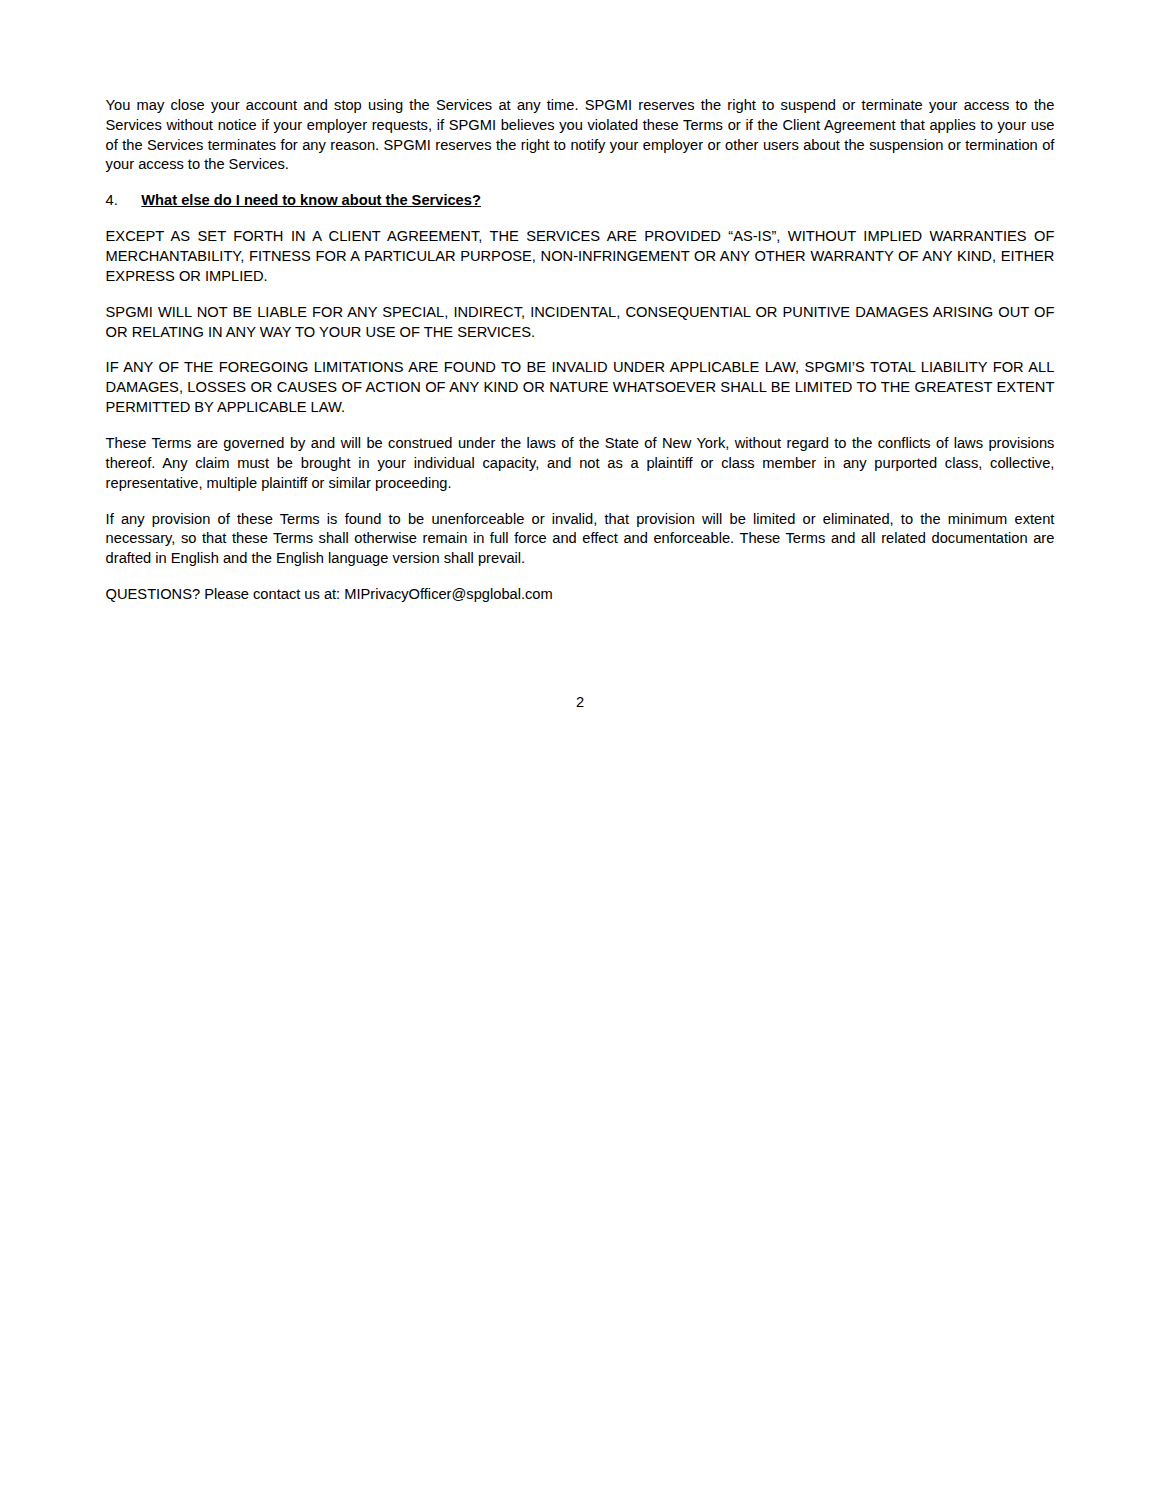You may close your account and stop using the Services at any time. SPGMI reserves the right to suspend or terminate your access to the Services without notice if your employer requests, if SPGMI believes you violated these Terms or if the Client Agreement that applies to your use of the Services terminates for any reason. SPGMI reserves the right to notify your employer or other users about the suspension or termination of your access to the Services.
4. What else do I need to know about the Services?
Except as set forth in a Client Agreement, the Services are provided “as-is”, without implied warranties of merchantability, fitness for a particular purpose, non-infringement or any other warranty of any kind, either express or implied.
SPGMI will not be liable for any special, indirect, incidental, consequential or punitive damages arising out of or relating in any way to your use of the Services.
If any of the foregoing limitations are found to be invalid under applicable law, SPGMI’s total liability for all damages, losses or causes of action of any kind or nature whatsoever shall be limited to the greatest extent permitted by applicable law.
These Terms are governed by and will be construed under the laws of the State of New York, without regard to the conflicts of laws provisions thereof. Any claim must be brought in your individual capacity, and not as a plaintiff or class member in any purported class, collective, representative, multiple plaintiff or similar proceeding.
If any provision of these Terms is found to be unenforceable or invalid, that provision will be limited or eliminated, to the minimum extent necessary, so that these Terms shall otherwise remain in full force and effect and enforceable. These Terms and all related documentation are drafted in English and the English language version shall prevail.
QUESTIONS? Please contact us at: MIPrivacyOfficer@spglobal.com
2